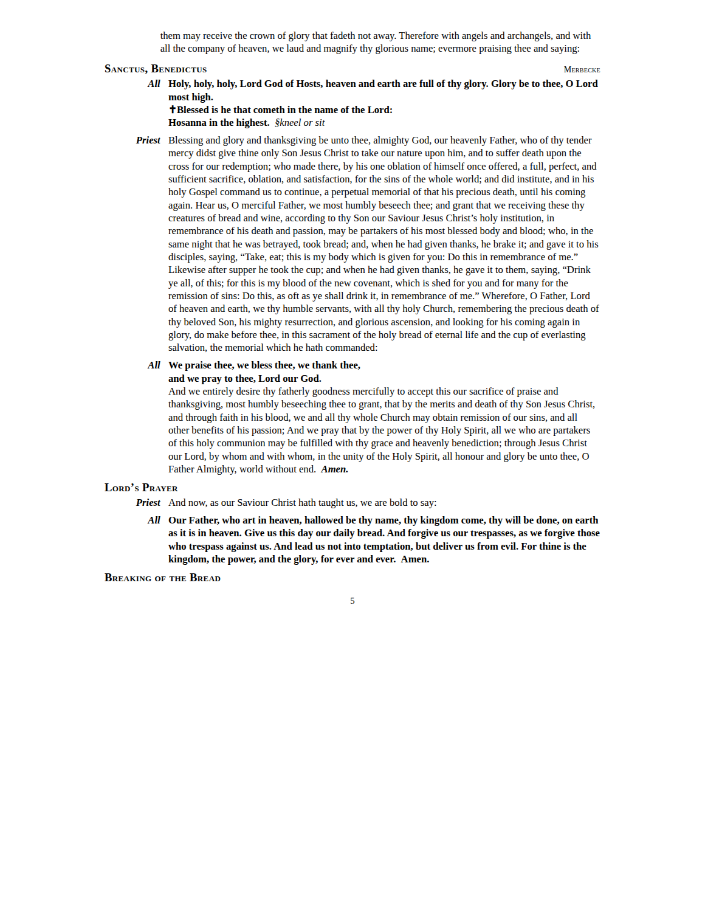them may receive the crown of glory that fadeth not away. Therefore with angels and archangels, and with all the company of heaven, we laud and magnify thy glorious name; evermore praising thee and saying:
Sanctus, Benedictus Merbecke
All
Holy, holy, holy, Lord God of Hosts, heaven and earth are full of thy glory. Glory be to thee, O Lord most high.
✝Blessed is he that cometh in the name of the Lord:
Hosanna in the highest. §kneel or sit
Priest
Blessing and glory and thanksgiving be unto thee, almighty God, our heavenly Father, who of thy tender mercy didst give thine only Son Jesus Christ to take our nature upon him, and to suffer death upon the cross for our redemption; who made there, by his one oblation of himself once offered, a full, perfect, and sufficient sacrifice, oblation, and satisfaction, for the sins of the whole world; and did institute, and in his holy Gospel command us to continue, a perpetual memorial of that his precious death, until his coming again. Hear us, O merciful Father, we most humbly beseech thee; and grant that we receiving these thy creatures of bread and wine, according to thy Son our Saviour Jesus Christ’s holy institution, in remembrance of his death and passion, may be partakers of his most blessed body and blood; who, in the same night that he was betrayed, took bread; and, when he had given thanks, he brake it; and gave it to his disciples, saying, “Take, eat; this is my body which is given for you: Do this in remembrance of me.” Likewise after supper he took the cup; and when he had given thanks, he gave it to them, saying, “Drink ye all, of this; for this is my blood of the new covenant, which is shed for you and for many for the remission of sins: Do this, as oft as ye shall drink it, in remembrance of me.” Wherefore, O Father, Lord of heaven and earth, we thy humble servants, with all thy holy Church, remembering the precious death of thy beloved Son, his mighty resurrection, and glorious ascension, and looking for his coming again in glory, do make before thee, in this sacrament of the holy bread of eternal life and the cup of everlasting salvation, the memorial which he hath commanded:
All
We praise thee, we bless thee, we thank thee,
and we pray to thee, Lord our God.
And we entirely desire thy fatherly goodness mercifully to accept this our sacrifice of praise and thanksgiving, most humbly beseeching thee to grant, that by the merits and death of thy Son Jesus Christ, and through faith in his blood, we and all thy whole Church may obtain remission of our sins, and all other benefits of his passion; And we pray that by the power of thy Holy Spirit, all we who are partakers of this holy communion may be fulfilled with thy grace and heavenly benediction; through Jesus Christ our Lord, by whom and with whom, in the unity of the Holy Spirit, all honour and glory be unto thee, O Father Almighty, world without end. Amen.
Lord’s Prayer
Priest
And now, as our Saviour Christ hath taught us, we are bold to say:
All
Our Father, who art in heaven, hallowed be thy name, thy kingdom come, thy will be done, on earth as it is in heaven. Give us this day our daily bread. And forgive us our trespasses, as we forgive those who trespass against us. And lead us not into temptation, but deliver us from evil. For thine is the kingdom, the power, and the glory, for ever and ever. Amen.
Breaking of the Bread
5